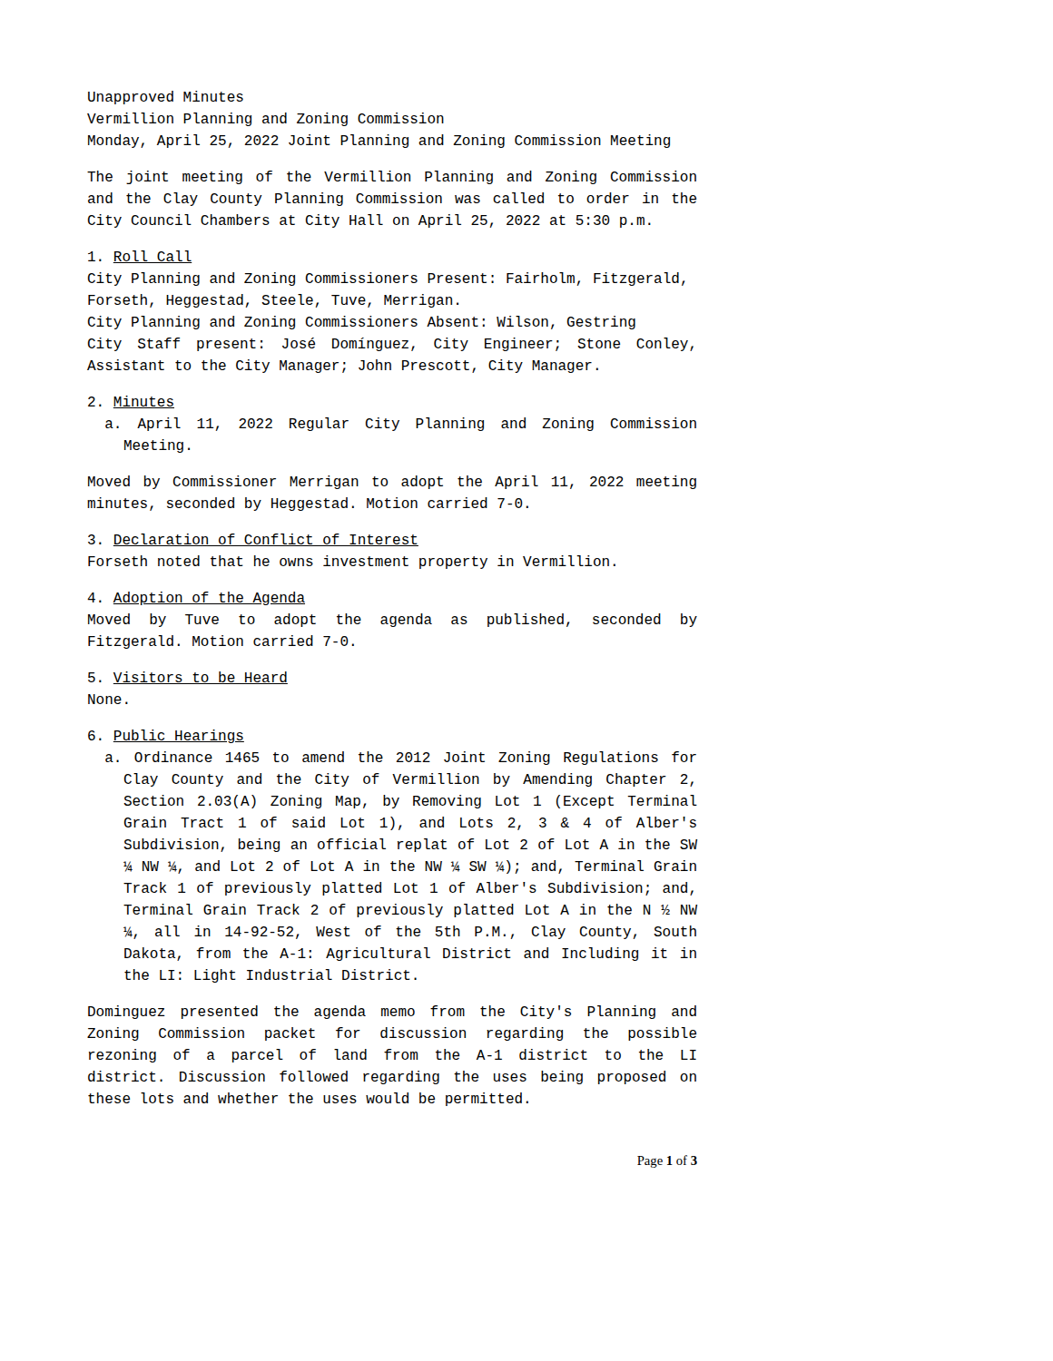Unapproved Minutes
Vermillion Planning and Zoning Commission
Monday, April 25, 2022 Joint Planning and Zoning Commission Meeting
The joint meeting of the Vermillion Planning and Zoning Commission and the Clay County Planning Commission was called to order in the City Council Chambers at City Hall on April 25, 2022 at 5:30 p.m.
1. Roll Call
City Planning and Zoning Commissioners Present: Fairholm, Fitzgerald, Forseth, Heggestad, Steele, Tuve, Merrigan.
City Planning and Zoning Commissioners Absent: Wilson, Gestring
City Staff present: José Domínguez, City Engineer; Stone Conley, Assistant to the City Manager; John Prescott, City Manager.
2. Minutes
a. April 11, 2022 Regular City Planning and Zoning Commission Meeting.
Moved by Commissioner Merrigan to adopt the April 11, 2022 meeting minutes, seconded by Heggestad. Motion carried 7-0.
3. Declaration of Conflict of Interest
Forseth noted that he owns investment property in Vermillion.
4. Adoption of the Agenda
Moved by Tuve to adopt the agenda as published, seconded by Fitzgerald. Motion carried 7-0.
5. Visitors to be Heard
None.
6. Public Hearings
a. Ordinance 1465 to amend the 2012 Joint Zoning Regulations for Clay County and the City of Vermillion by Amending Chapter 2, Section 2.03(A) Zoning Map, by Removing Lot 1 (Except Terminal Grain Tract 1 of said Lot 1), and Lots 2, 3 & 4 of Alber's Subdivision, being an official replat of Lot 2 of Lot A in the SW ¼ NW ¼, and Lot 2 of Lot A in the NW ¼ SW ¼); and, Terminal Grain Track 1 of previously platted Lot 1 of Alber's Subdivision; and, Terminal Grain Track 2 of previously platted Lot A in the N ½ NW ¼, all in 14-92-52, West of the 5th P.M., Clay County, South Dakota, from the A-1: Agricultural District and Including it in the LI: Light Industrial District.
Dominguez presented the agenda memo from the City's Planning and Zoning Commission packet for discussion regarding the possible rezoning of a parcel of land from the A-1 district to the LI district. Discussion followed regarding the uses being proposed on these lots and whether the uses would be permitted.
Page 1 of 3